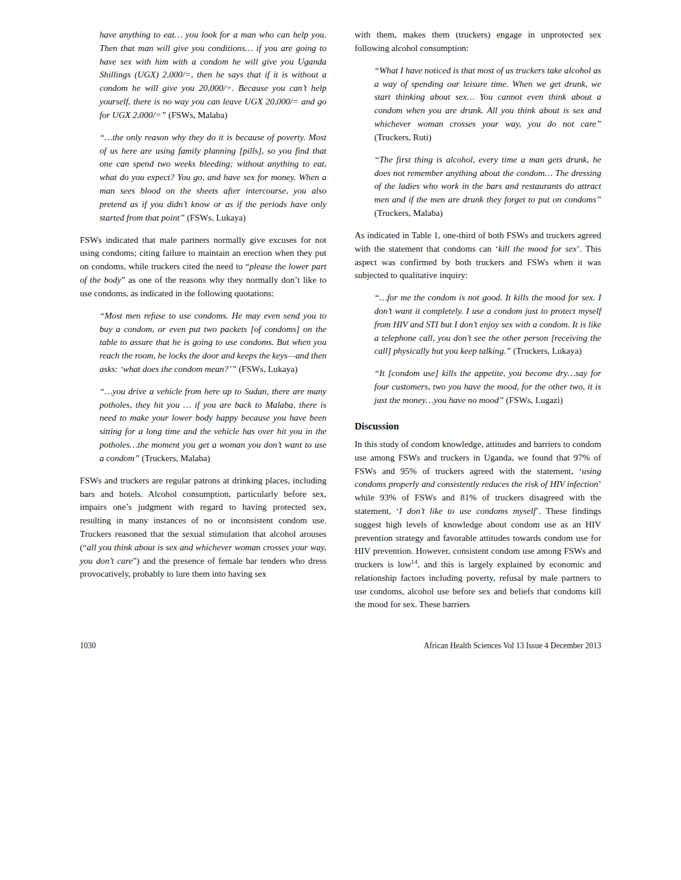have anything to eat… you look for a man who can help you. Then that man will give you conditions… if you are going to have sex with him with a condom he will give you Uganda Shillings (UGX) 2,000/=, then he says that if it is without a condom he will give you 20,000/=. Because you can’t help yourself, there is no way you can leave UGX 20,000/= and go for UGX 2,000/=” (FSWs, Malaba)
“…the only reason why they do it is because of poverty. Most of us here are using family planning [pills], so you find that one can spend two weeks bleeding; without anything to eat, what do you expect? You go, and have sex for money. When a man sees blood on the sheets after intercourse, you also pretend as if you didn’t know or as if the periods have only started from that point” (FSWs, Lukaya)
FSWs indicated that male partners normally give excuses for not using condoms; citing failure to maintain an erection when they put on condoms, while truckers cited the need to “please the lower part of the body” as one of the reasons why they normally don’t like to use condoms, as indicated in the following quotations:
“Most men refuse to use condoms. He may even send you to buy a condom, or even put two packets [of condoms] on the table to assure that he is going to use condoms. But when you reach the room, he locks the door and keeps the keys—and then asks: ‘what does the condom mean?’” (FSWs, Lukaya)
“…you drive a vehicle from here up to Sudan, there are many potholes, they hit you … if you are back to Malaba, there is need to make your lower body happy because you have been sitting for a long time and the vehicle has over hit you in the potholes…the moment you get a woman you don’t want to use a condom” (Truckers, Malaba)
FSWs and truckers are regular patrons at drinking places, including bars and hotels. Alcohol consumption, particularly before sex, impairs one’s judgment with regard to having protected sex, resulting in many instances of no or inconsistent condom use. Truckers reasoned that the sexual stimulation that alcohol arouses (“all you think about is sex and whichever woman crosses your way, you don’t care”) and the presence of female bar tenders who dress provocatively, probably to lure them into having sex
with them, makes them (truckers) engage in unprotected sex following alcohol consumption:
“What I have noticed is that most of us truckers take alcohol as a way of spending our leisure time. When we get drunk, we start thinking about sex… You cannot even think about a condom when you are drunk. All you think about is sex and whichever woman crosses your way, you do not care” (Truckers, Ruti)
“The first thing is alcohol, every time a man gets drunk, he does not remember anything about the condom… The dressing of the ladies who work in the bars and restaurants do attract men and if the men are drunk they forget to put on condoms” (Truckers, Malaba)
As indicated in Table 1, one-third of both FSWs and truckers agreed with the statement that condoms can ‘kill the mood for sex’. This aspect was confirmed by both truckers and FSWs when it was subjected to qualitative inquiry:
“…for me the condom is not good. It kills the mood for sex. I don’t want it completely. I use a condom just to protect myself from HIV and STI but I don’t enjoy sex with a condom. It is like a telephone call, you don’t see the other person [receiving the call] physically but you keep talking.” (Truckers, Lukaya)
“It [condom use] kills the appetite, you become dry…say for four customers, two you have the mood, for the other two, it is just the money…you have no mood” (FSWs, Lugazi)
Discussion
In this study of condom knowledge, attitudes and barriers to condom use among FSWs and truckers in Uganda, we found that 97% of FSWs and 95% of truckers agreed with the statement, ‘using condoms properly and consistently reduces the risk of HIV infection’ while 93% of FSWs and 81% of truckers disagreed with the statement, ‘I don’t like to use condoms myself’. These findings suggest high levels of knowledge about condom use as an HIV prevention strategy and favorable attitudes towards condom use for HIV prevention. However, consistent condom use among FSWs and truckers is low14, and this is largely explained by economic and relationship factors including poverty, refusal by male partners to use condoms, alcohol use before sex and beliefs that condoms kill the mood for sex. These barriers
1030 African Health Sciences Vol 13 Issue 4 December 2013